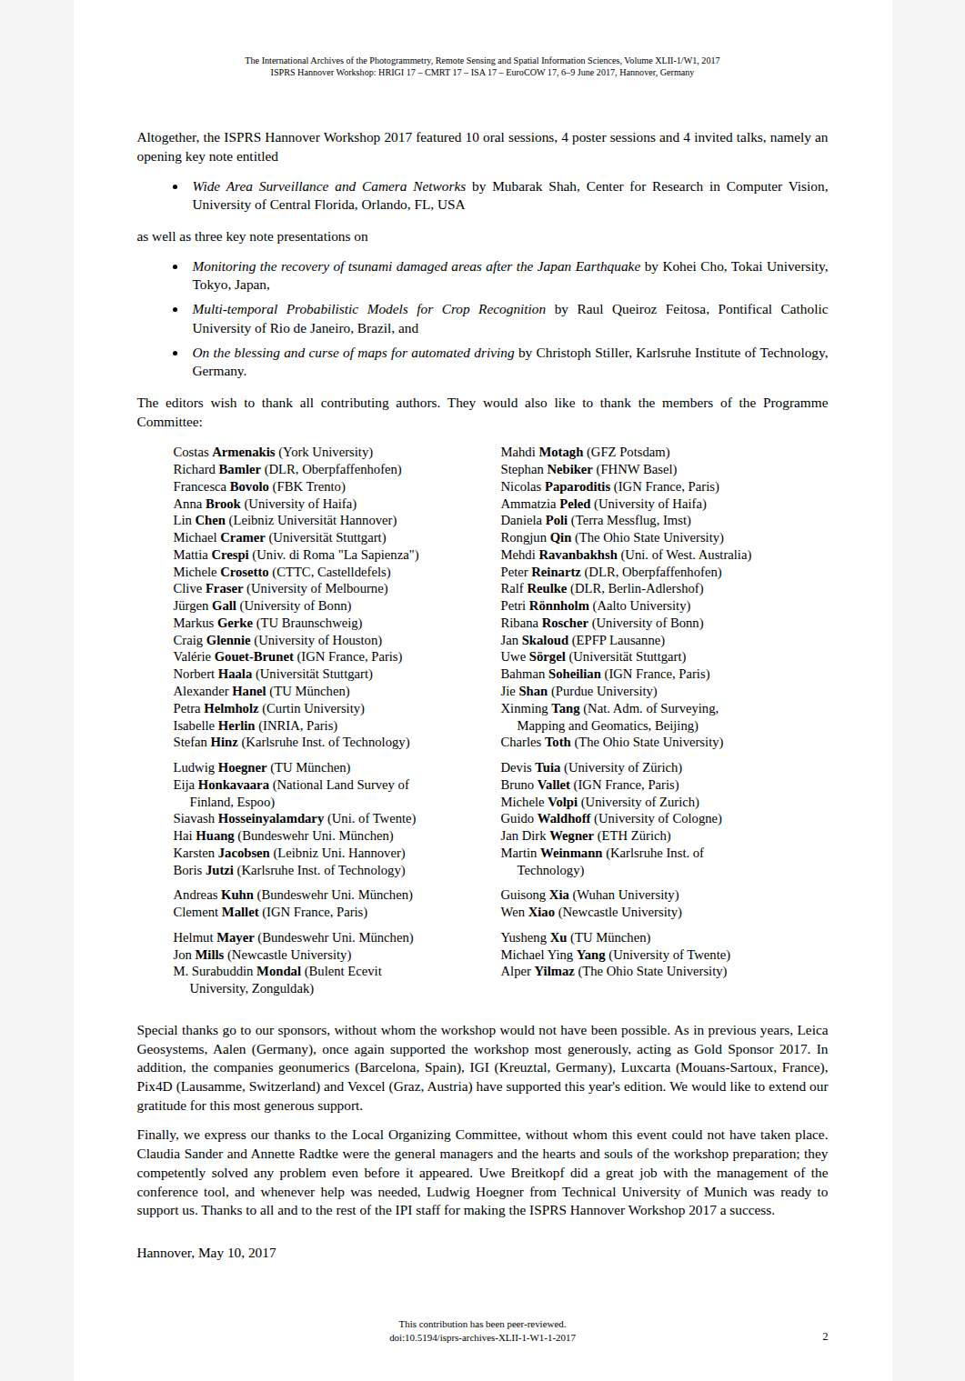The International Archives of the Photogrammetry, Remote Sensing and Spatial Information Sciences, Volume XLII-1/W1, 2017
ISPRS Hannover Workshop: HRIGI 17 – CMRT 17 – ISA 17 – EuroCOW 17, 6–9 June 2017, Hannover, Germany
Altogether, the ISPRS Hannover Workshop 2017 featured 10 oral sessions, 4 poster sessions and 4 invited talks, namely an opening key note entitled
Wide Area Surveillance and Camera Networks by Mubarak Shah, Center for Research in Computer Vision, University of Central Florida, Orlando, FL, USA
as well as three key note presentations on
Monitoring the recovery of tsunami damaged areas after the Japan Earthquake by Kohei Cho, Tokai University, Tokyo, Japan,
Multi-temporal Probabilistic Models for Crop Recognition by Raul Queiroz Feitosa, Pontifical Catholic University of Rio de Janeiro, Brazil, and
On the blessing and curse of maps for automated driving by Christoph Stiller, Karlsruhe Institute of Technology, Germany.
The editors wish to thank all contributing authors. They would also like to thank the members of the Programme Committee:
| Costas Armenakis (York University) | Mahdi Motagh (GFZ Potsdam) |
| Richard Bamler (DLR, Oberpfaffenhofen) | Stephan Nebiker (FHNW Basel) |
| Francesca Bovolo (FBK Trento) | Nicolas Paparoditis (IGN France, Paris) |
| Anna Brook (University of Haifa) | Ammatzia Peled (University of Haifa) |
| Lin Chen (Leibniz Universität Hannover) | Daniela Poli (Terra Messflug, Imst) |
| Michael Cramer (Universität Stuttgart) | Rongjun Qin (The Ohio State University) |
| Mattia Crespi (Univ. di Roma "La Sapienza") | Mehdi Ravanbakhsh (Uni. of West. Australia) |
| Michele Crosetto (CTTC, Castelldefels) | Peter Reinartz (DLR, Oberpfaffenhofen) |
| Clive Fraser (University of Melbourne) | Ralf Reulke (DLR, Berlin-Adlershof) |
| Jürgen Gall (University of Bonn) | Petri Rönnholm (Aalto University) |
| Markus Gerke (TU Braunschweig) | Ribana Roscher (University of Bonn) |
| Craig Glennie (University of Houston) | Jan Skaloud (EPFP Lausanne) |
| Valérie Gouet-Brunet (IGN France, Paris) | Uwe Sörgel (Universität Stuttgart) |
| Norbert Haala (Universität Stuttgart) | Bahman Soheilian (IGN France, Paris) |
| Alexander Hanel (TU München) | Jie Shan (Purdue University) |
| Petra Helmholz (Curtin University) | Xinming Tang (Nat. Adm. of Surveying, |
| Isabelle Herlin (INRIA, Paris) | Mapping and Geomatics, Beijing) |
| Stefan Hinz (Karlsruhe Inst. of Technology) | Charles Toth (The Ohio State University) |
| Ludwig Hoegner (TU München) | Devis Tuia (University of Zürich) |
| Eija Honkavaara (National Land Survey of | Bruno Vallet (IGN France, Paris) |
| Finland, Espoo) | Michele Volpi (University of Zurich) |
| Siavash Hosseinyalamdary (Uni. of Twente) | Guido Waldhoff (University of Cologne) |
| Hai Huang (Bundeswehr Uni. München) | Jan Dirk Wegner (ETH Zürich) |
| Karsten Jacobsen (Leibniz Uni. Hannover) | Martin Weinmann (Karlsruhe Inst. of |
| Boris Jutzi (Karlsruhe Inst. of Technology) | Technology) |
| Andreas Kuhn (Bundeswehr Uni. München) | Guisong Xia (Wuhan University) |
| Clement Mallet (IGN France, Paris) | Wen Xiao (Newcastle University) |
| Helmut Mayer (Bundeswehr Uni. München) | Yusheng Xu (TU München) |
| Jon Mills (Newcastle University) | Michael Ying Yang (University of Twente) |
| M. Surabuddin Mondal (Bulent Ecevit | Alper Yilmaz (The Ohio State University) |
| University, Zonguldak) | |
Special thanks go to our sponsors, without whom the workshop would not have been possible. As in previous years, Leica Geosystems, Aalen (Germany), once again supported the workshop most generously, acting as Gold Sponsor 2017. In addition, the companies geonumerics (Barcelona, Spain), IGI (Kreuztal, Germany), Luxcarta (Mouans-Sartoux, France), Pix4D (Lausamme, Switzerland) and Vexcel (Graz, Austria) have supported this year's edition. We would like to extend our gratitude for this most generous support.
Finally, we express our thanks to the Local Organizing Committee, without whom this event could not have taken place. Claudia Sander and Annette Radtke were the general managers and the hearts and souls of the workshop preparation; they competently solved any problem even before it appeared. Uwe Breitkopf did a great job with the management of the conference tool, and whenever help was needed, Ludwig Hoegner from Technical University of Munich was ready to support us. Thanks to all and to the rest of the IPI staff for making the ISPRS Hannover Workshop 2017 a success.
Hannover, May 10, 2017
This contribution has been peer-reviewed.
doi:10.5194/isprs-archives-XLII-1-W1-1-2017 2